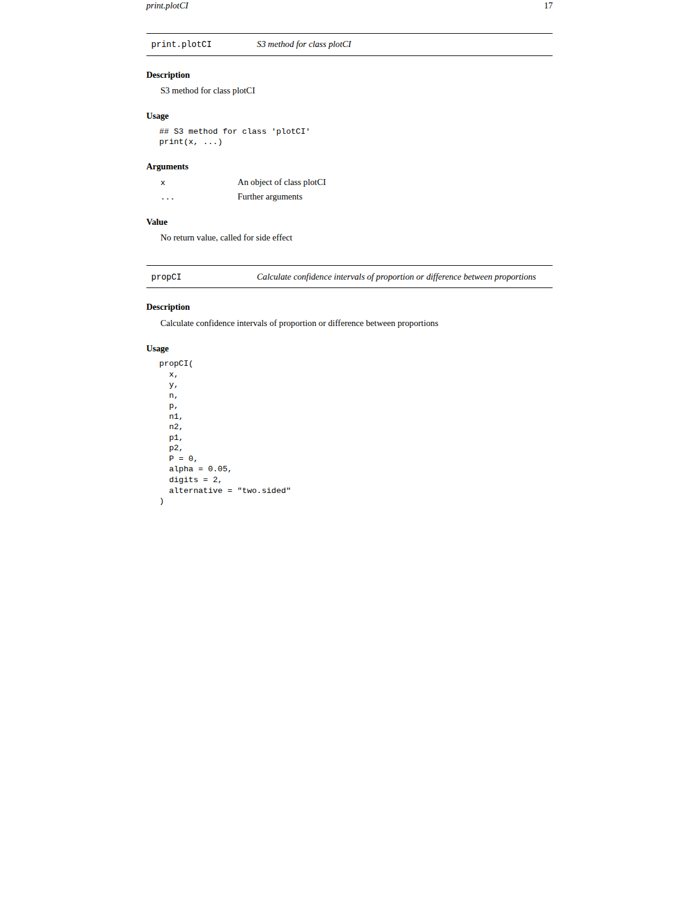print.plotCI 17
print.plotCI S3 method for class plotCI
Description
S3 method for class plotCI
Usage
## S3 method for class 'plotCI'
print(x, ...)
Arguments
x
An object of class plotCI
...
Further arguments
Value
No return value, called for side effect
propCI Calculate confidence intervals of proportion or difference between proportions
Description
Calculate confidence intervals of proportion or difference between proportions
Usage
propCI(
  x,
  y,
  n,
  p,
  n1,
  n2,
  p1,
  p2,
  P = 0,
  alpha = 0.05,
  digits = 2,
  alternative = "two.sided"
)